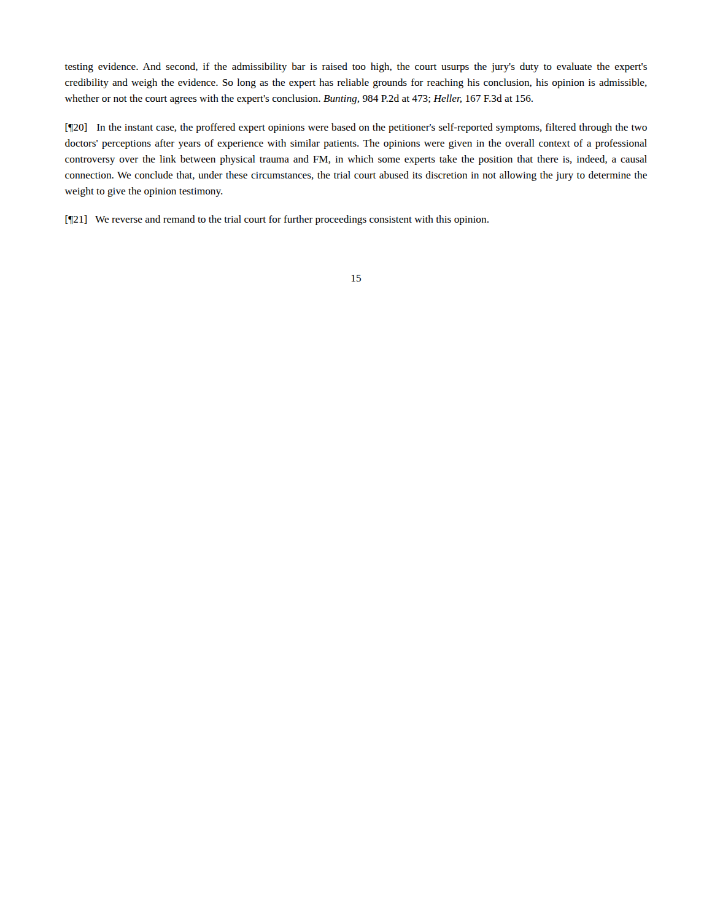testing evidence. And second, if the admissibility bar is raised too high, the court usurps the jury's duty to evaluate the expert's credibility and weigh the evidence. So long as the expert has reliable grounds for reaching his conclusion, his opinion is admissible, whether or not the court agrees with the expert's conclusion. Bunting, 984 P.2d at 473; Heller, 167 F.3d at 156.
[¶20] In the instant case, the proffered expert opinions were based on the petitioner's self-reported symptoms, filtered through the two doctors' perceptions after years of experience with similar patients. The opinions were given in the overall context of a professional controversy over the link between physical trauma and FM, in which some experts take the position that there is, indeed, a causal connection. We conclude that, under these circumstances, the trial court abused its discretion in not allowing the jury to determine the weight to give the opinion testimony.
[¶21] We reverse and remand to the trial court for further proceedings consistent with this opinion.
15